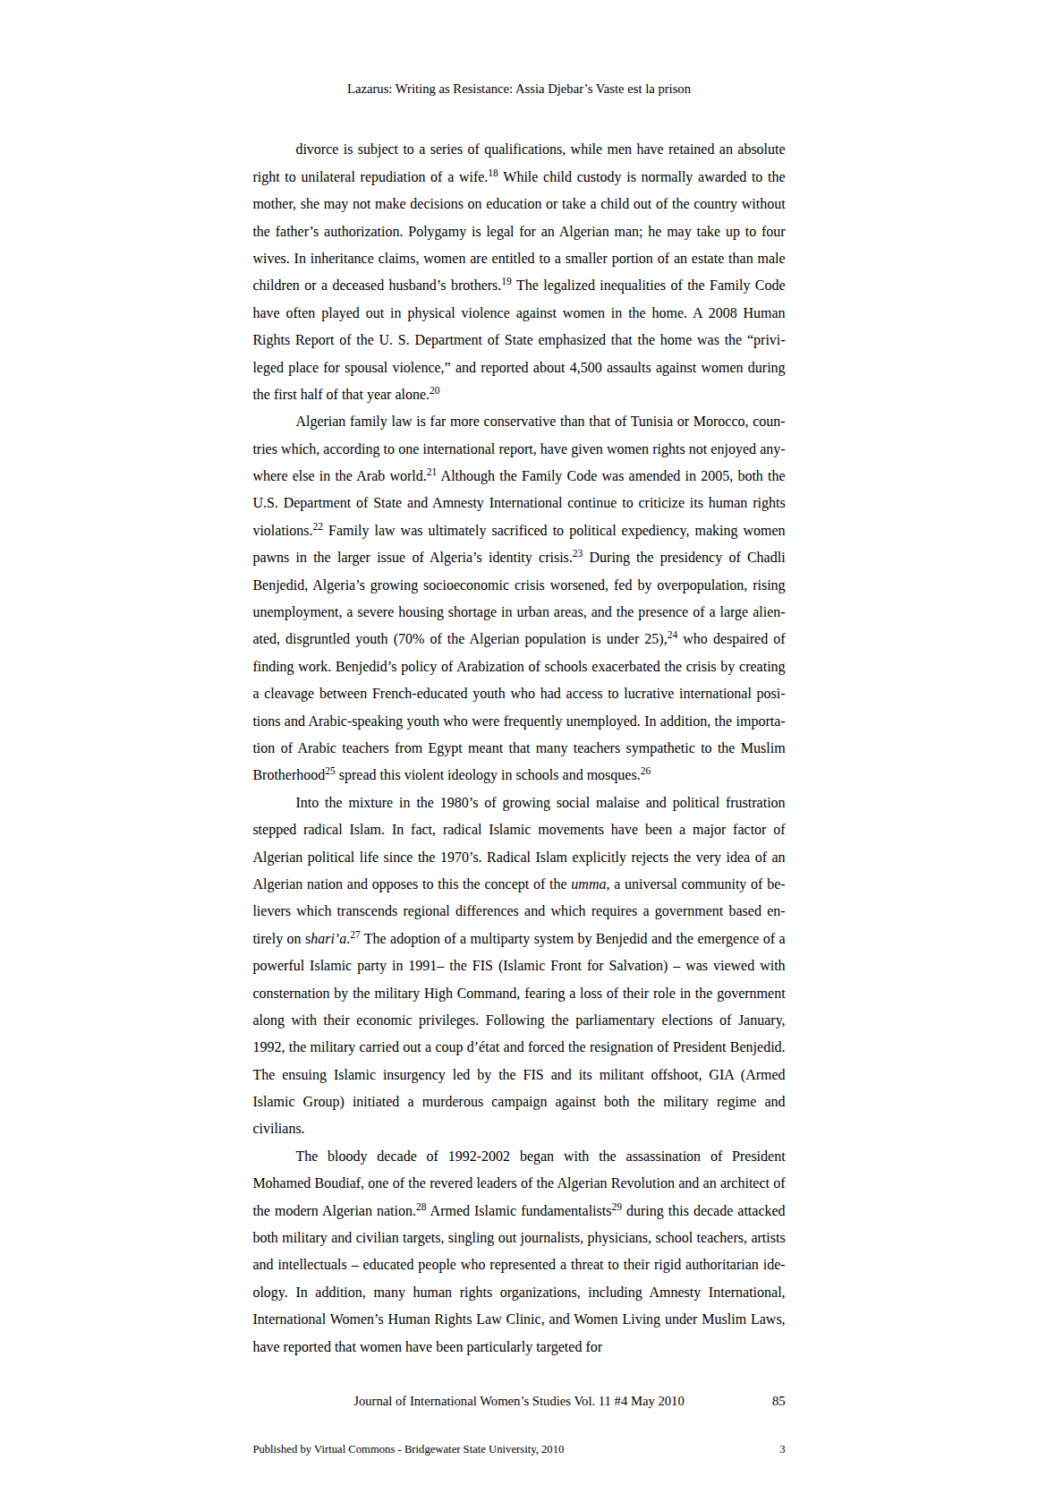Lazarus: Writing as Resistance: Assia Djebar’s Vaste est la prison
divorce is subject to a series of qualifications, while men have retained an absolute right to unilateral repudiation of a wife.18 While child custody is normally awarded to the mother, she may not make decisions on education or take a child out of the country without the father’s authorization. Polygamy is legal for an Algerian man; he may take up to four wives. In inheritance claims, women are entitled to a smaller portion of an estate than male children or a deceased husband’s brothers.19 The legalized inequalities of the Family Code have often played out in physical violence against women in the home. A 2008 Human Rights Report of the U. S. Department of State emphasized that the home was the “privileged place for spousal violence,” and reported about 4,500 assaults against women during the first half of that year alone.20
Algerian family law is far more conservative than that of Tunisia or Morocco, countries which, according to one international report, have given women rights not enjoyed anywhere else in the Arab world.21 Although the Family Code was amended in 2005, both the U.S. Department of State and Amnesty International continue to criticize its human rights violations.22 Family law was ultimately sacrificed to political expediency, making women pawns in the larger issue of Algeria’s identity crisis.23 During the presidency of Chadli Benjedid, Algeria’s growing socioeconomic crisis worsened, fed by overpopulation, rising unemployment, a severe housing shortage in urban areas, and the presence of a large alienated, disgruntled youth (70% of the Algerian population is under 25),24 who despaired of finding work. Benjedid’s policy of Arabization of schools exacerbated the crisis by creating a cleavage between French-educated youth who had access to lucrative international positions and Arabic-speaking youth who were frequently unemployed. In addition, the importation of Arabic teachers from Egypt meant that many teachers sympathetic to the Muslim Brotherhood25 spread this violent ideology in schools and mosques.26
Into the mixture in the 1980’s of growing social malaise and political frustration stepped radical Islam. In fact, radical Islamic movements have been a major factor of Algerian political life since the 1970’s. Radical Islam explicitly rejects the very idea of an Algerian nation and opposes to this the concept of the umma, a universal community of believers which transcends regional differences and which requires a government based entirely on shari’a.27 The adoption of a multiparty system by Benjedid and the emergence of a powerful Islamic party in 1991– the FIS (Islamic Front for Salvation) – was viewed with consternation by the military High Command, fearing a loss of their role in the government along with their economic privileges. Following the parliamentary elections of January, 1992, the military carried out a coup d’état and forced the resignation of President Benjedid. The ensuing Islamic insurgency led by the FIS and its militant offshoot, GIA (Armed Islamic Group) initiated a murderous campaign against both the military regime and civilians.
The bloody decade of 1992-2002 began with the assassination of President Mohamed Boudiaf, one of the revered leaders of the Algerian Revolution and an architect of the modern Algerian nation.28 Armed Islamic fundamentalists29 during this decade attacked both military and civilian targets, singling out journalists, physicians, school teachers, artists and intellectuals – educated people who represented a threat to their rigid authoritarian ideology. In addition, many human rights organizations, including Amnesty International, International Women’s Human Rights Law Clinic, and Women Living under Muslim Laws, have reported that women have been particularly targeted for
Journal of International Women’s Studies Vol. 11 #4 May 2010 85
Published by Virtual Commons - Bridgewater State University, 2010
3